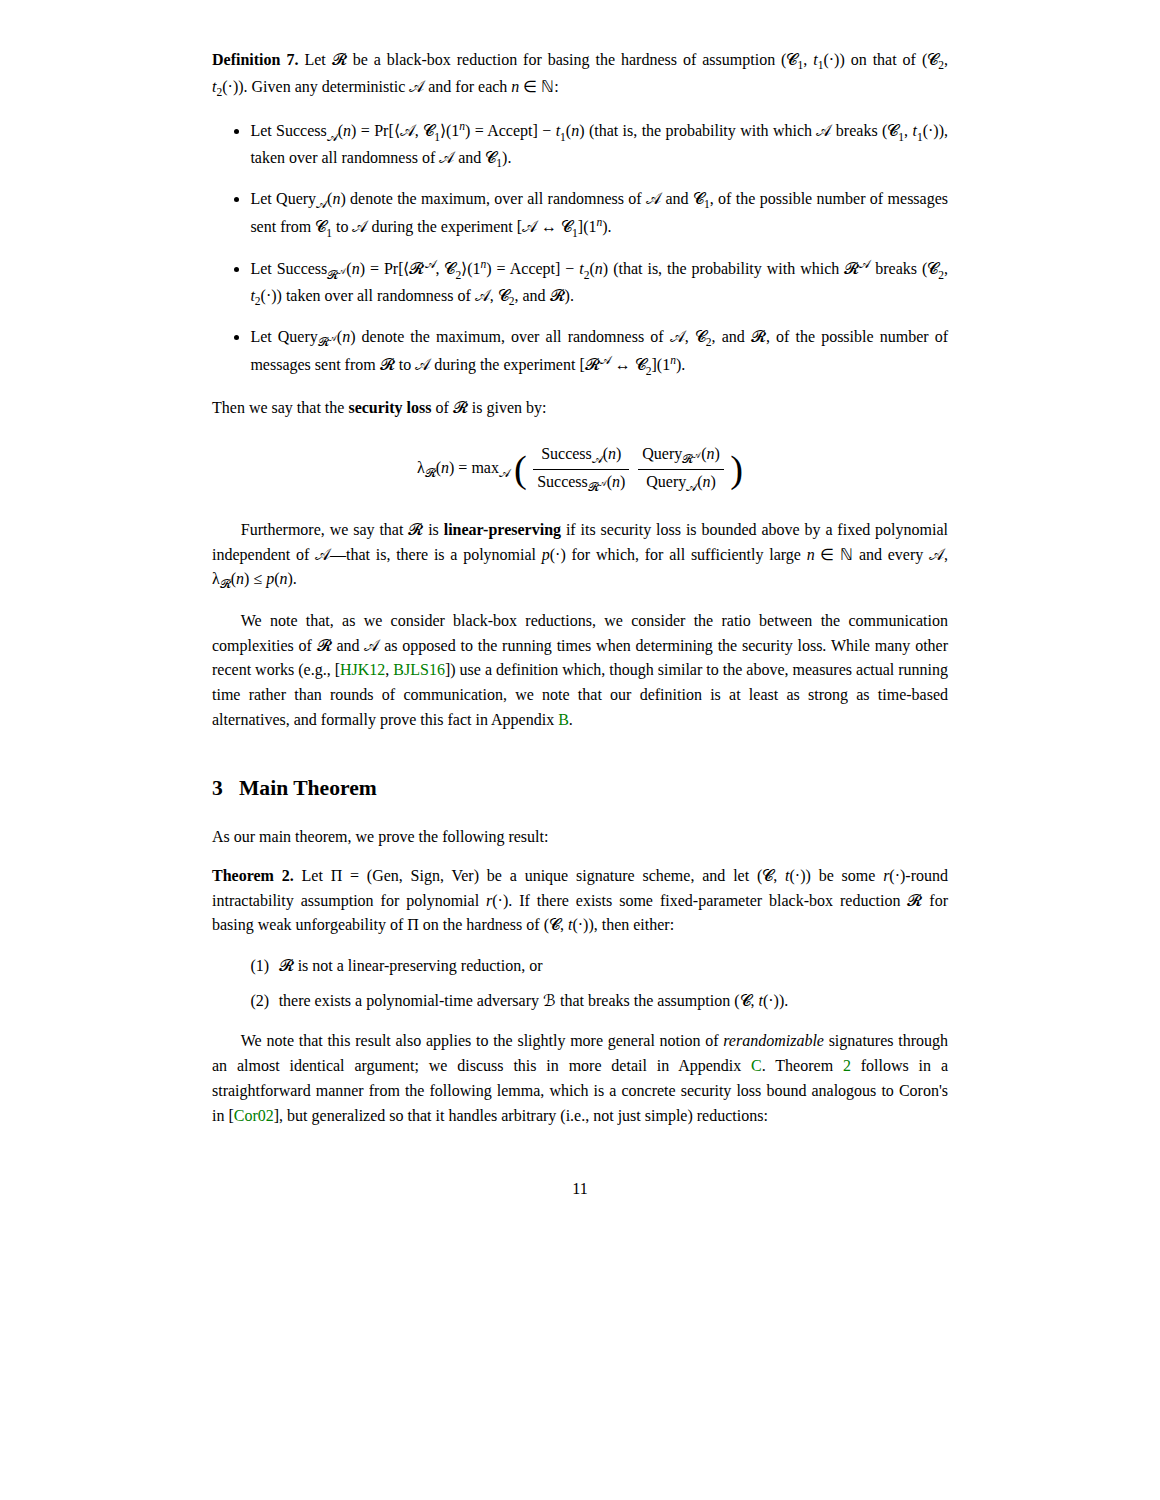Definition 7. Let 𝓡 be a black-box reduction for basing the hardness of assumption (𝓒1, t1(·)) on that of (𝓒2, t2(·)). Given any deterministic 𝒜 and for each n ∈ ℕ:
Let Success𝒜(n) = Pr[⟨𝒜, 𝓒1⟩(1n) = Accept] − t1(n) (that is, the probability with which 𝒜 breaks (𝓒1, t1(·)), taken over all randomness of 𝒜 and 𝓒1).
Let Query𝒜(n) denote the maximum, over all randomness of 𝒜 and 𝓒1, of the possible number of messages sent from 𝓒1 to 𝒜 during the experiment [𝒜 ↔ 𝓒1](1n).
Let Success𝓡𝒜(n) = Pr[⟨𝓡𝒜, 𝓒2⟩(1n) = Accept] − t2(n) (that is, the probability with which 𝓡𝒜 breaks (𝓒2, t2(·)) taken over all randomness of 𝒜, 𝓒2, and 𝓡).
Let Query𝓡𝒜(n) denote the maximum, over all randomness of 𝒜, 𝓒2, and 𝓡, of the possible number of messages sent from 𝓡 to 𝒜 during the experiment [𝓡𝒜 ↔ 𝓒2](1n).
Then we say that the security loss of 𝓡 is given by:
λ𝓡(n) = max𝒜 ( Success𝒜(n) Success𝓡𝒜(n) Query𝓡𝒜(n) Query𝒜(n) )
Furthermore, we say that 𝓡 is linear-preserving if its security loss is bounded above by a fixed polynomial independent of 𝒜—that is, there is a polynomial p(·) for which, for all sufficiently large n ∈ ℕ and every 𝒜, λ𝓡(n) ≤ p(n).
We note that, as we consider black-box reductions, we consider the ratio between the communication complexities of 𝓡 and 𝒜 as opposed to the running times when determining the security loss. While many other recent works (e.g., [HJK12, BJLS16]) use a definition which, though similar to the above, measures actual running time rather than rounds of communication, we note that our definition is at least as strong as time-based alternatives, and formally prove this fact in Appendix B.
3 Main Theorem
As our main theorem, we prove the following result:
Theorem 2. Let Π = (Gen, Sign, Ver) be a unique signature scheme, and let (𝓒, t(·)) be some r(·)-round intractability assumption for polynomial r(·). If there exists some fixed-parameter black-box reduction 𝓡 for basing weak unforgeability of Π on the hardness of (𝓒, t(·)), then either:
𝓡 is not a linear-preserving reduction, or
there exists a polynomial-time adversary ℬ that breaks the assumption (𝓒, t(·)).
We note that this result also applies to the slightly more general notion of rerandomizable signatures through an almost identical argument; we discuss this in more detail in Appendix C. Theorem 2 follows in a straightforward manner from the following lemma, which is a concrete security loss bound analogous to Coron's in [Cor02], but generalized so that it handles arbitrary (i.e., not just simple) reductions:
11